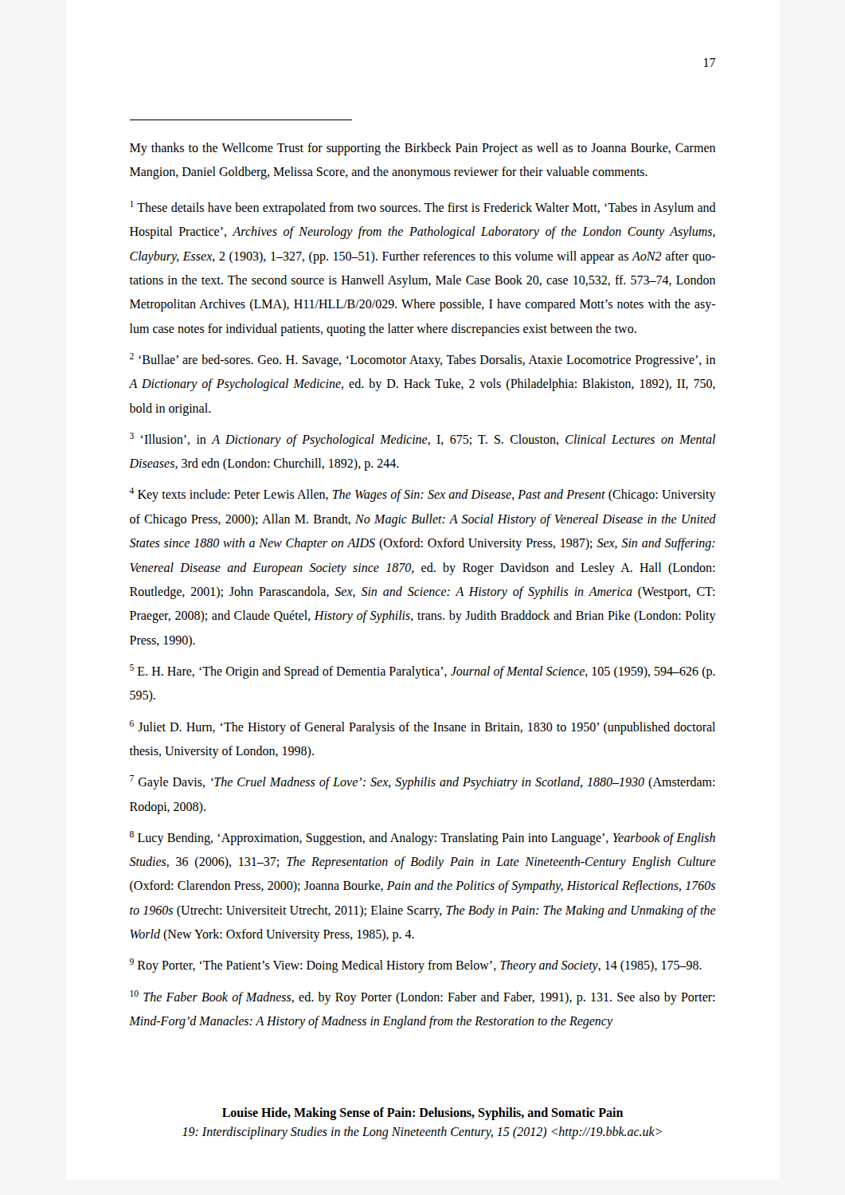17
My thanks to the Wellcome Trust for supporting the Birkbeck Pain Project as well as to Joanna Bourke, Carmen Mangion, Daniel Goldberg, Melissa Score, and the anonymous reviewer for their valuable comments.
1 These details have been extrapolated from two sources. The first is Frederick Walter Mott, ‘Tabes in Asylum and Hospital Practice’, Archives of Neurology from the Pathological Laboratory of the London County Asylums, Claybury, Essex, 2 (1903), 1–327, (pp. 150–51). Further references to this volume will appear as AoN2 after quotations in the text. The second source is Hanwell Asylum, Male Case Book 20, case 10,532, ff. 573–74, London Metropolitan Archives (LMA), H11/HLL/B/20/029. Where possible, I have compared Mott’s notes with the asylum case notes for individual patients, quoting the latter where discrepancies exist between the two.
2 ‘Bullae’ are bed-sores. Geo. H. Savage, ‘Locomotor Ataxy, Tabes Dorsalis, Ataxie Locomotrice Progressive’, in A Dictionary of Psychological Medicine, ed. by D. Hack Tuke, 2 vols (Philadelphia: Blakiston, 1892), II, 750, bold in original.
3 ‘Illusion’, in A Dictionary of Psychological Medicine, I, 675; T. S. Clouston, Clinical Lectures on Mental Diseases, 3rd edn (London: Churchill, 1892), p. 244.
4 Key texts include: Peter Lewis Allen, The Wages of Sin: Sex and Disease, Past and Present (Chicago: University of Chicago Press, 2000); Allan M. Brandt, No Magic Bullet: A Social History of Venereal Disease in the United States since 1880 with a New Chapter on AIDS (Oxford: Oxford University Press, 1987); Sex, Sin and Suffering: Venereal Disease and European Society since 1870, ed. by Roger Davidson and Lesley A. Hall (London: Routledge, 2001); John Parascandola, Sex, Sin and Science: A History of Syphilis in America (Westport, CT: Praeger, 2008); and Claude Quétel, History of Syphilis, trans. by Judith Braddock and Brian Pike (London: Polity Press, 1990).
5 E. H. Hare, ‘The Origin and Spread of Dementia Paralytica’, Journal of Mental Science, 105 (1959), 594–626 (p. 595).
6 Juliet D. Hurn, ‘The History of General Paralysis of the Insane in Britain, 1830 to 1950’ (unpublished doctoral thesis, University of London, 1998).
7 Gayle Davis, ‘The Cruel Madness of Love’: Sex, Syphilis and Psychiatry in Scotland, 1880–1930 (Amsterdam: Rodopi, 2008).
8 Lucy Bending, ‘Approximation, Suggestion, and Analogy: Translating Pain into Language’, Yearbook of English Studies, 36 (2006), 131–37; The Representation of Bodily Pain in Late Nineteenth-Century English Culture (Oxford: Clarendon Press, 2000); Joanna Bourke, Pain and the Politics of Sympathy, Historical Reflections, 1760s to 1960s (Utrecht: Universiteit Utrecht, 2011); Elaine Scarry, The Body in Pain: The Making and Unmaking of the World (New York: Oxford University Press, 1985), p. 4.
9 Roy Porter, ‘The Patient’s View: Doing Medical History from Below’, Theory and Society, 14 (1985), 175–98.
10 The Faber Book of Madness, ed. by Roy Porter (London: Faber and Faber, 1991), p. 131. See also by Porter: Mind-Forg’d Manacles: A History of Madness in England from the Restoration to the Regency
Louise Hide, Making Sense of Pain: Delusions, Syphilis, and Somatic Pain
19: Interdisciplinary Studies in the Long Nineteenth Century, 15 (2012) <http://19.bbk.ac.uk>